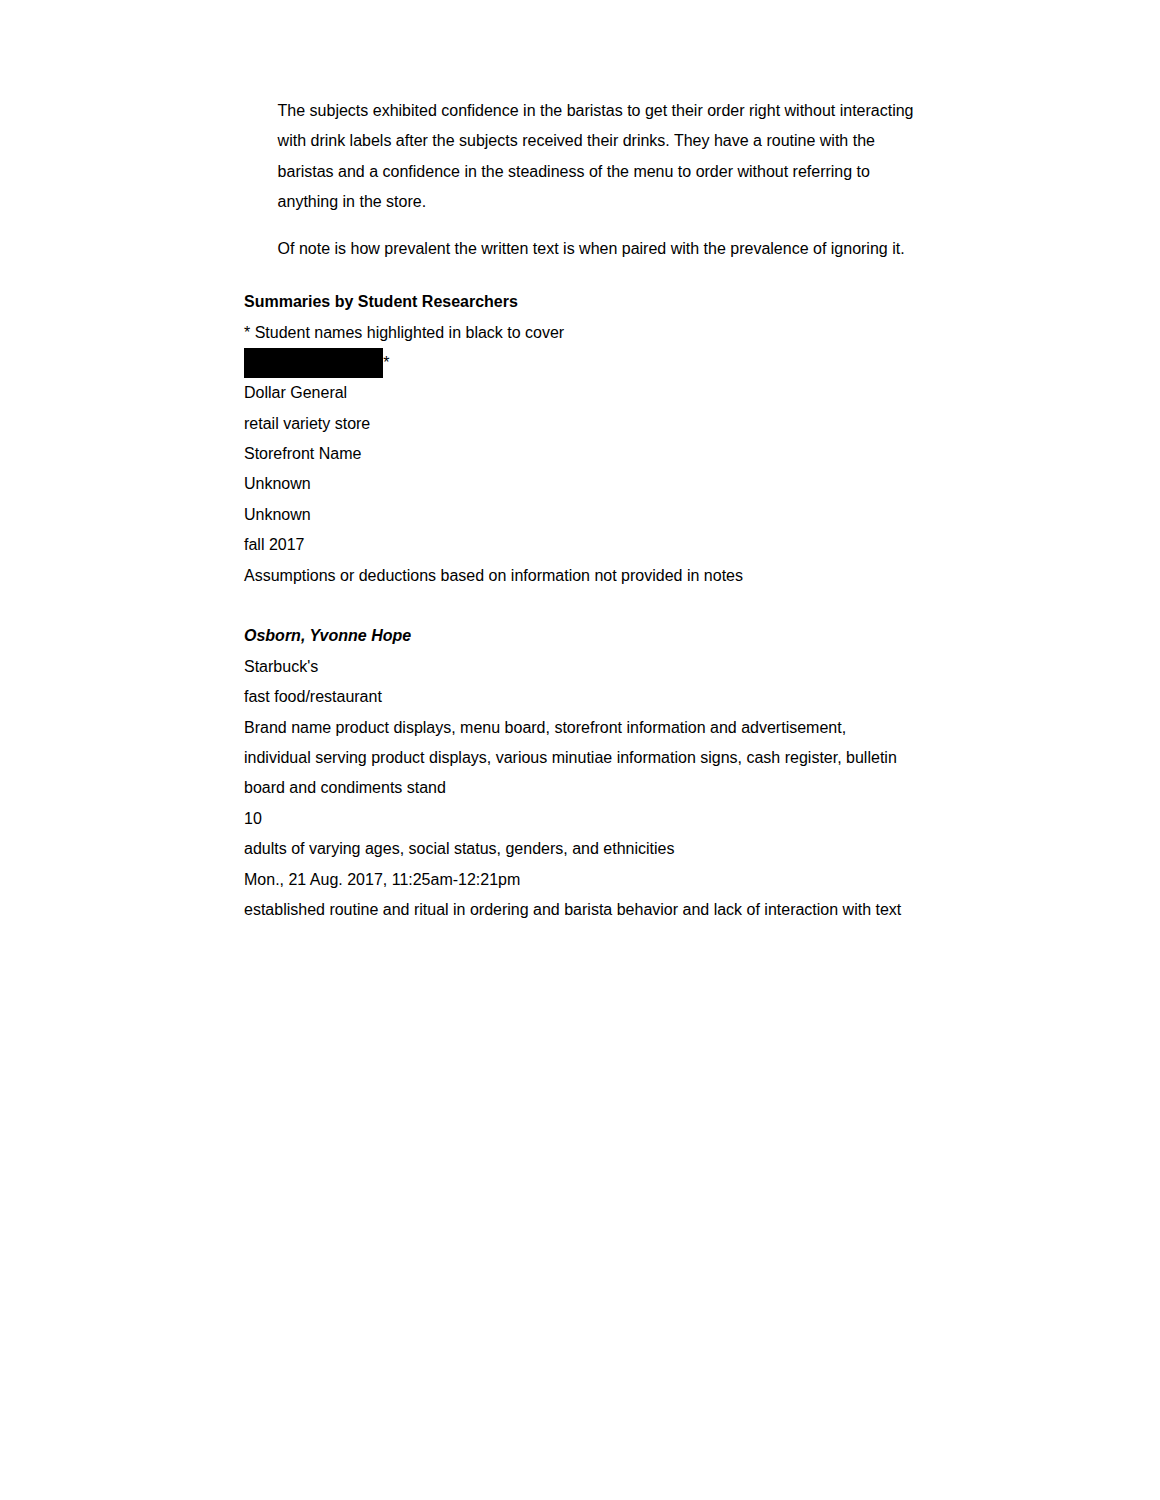The subjects exhibited confidence in the baristas to get their order right without interacting with drink labels after the subjects received their drinks. They have a routine with the baristas and a confidence in the steadiness of the menu to order without referring to anything in the store.
Of note is how prevalent the written text is when paired with the prevalence of ignoring it.
Summaries by Student Researchers
* Student names highlighted in black to cover
*
Dollar General
retail variety store
Storefront Name
Unknown
Unknown
fall 2017
Assumptions or deductions based on information not provided in notes
Osborn, Yvonne Hope
Starbuck's
fast food/restaurant
Brand name product displays, menu board, storefront information and advertisement, individual serving product displays, various minutiae information signs, cash register, bulletin board and condiments stand
10
adults of varying ages, social status, genders, and ethnicities
Mon., 21 Aug. 2017, 11:25am-12:21pm
established routine and ritual in ordering and barista behavior and lack of interaction with text